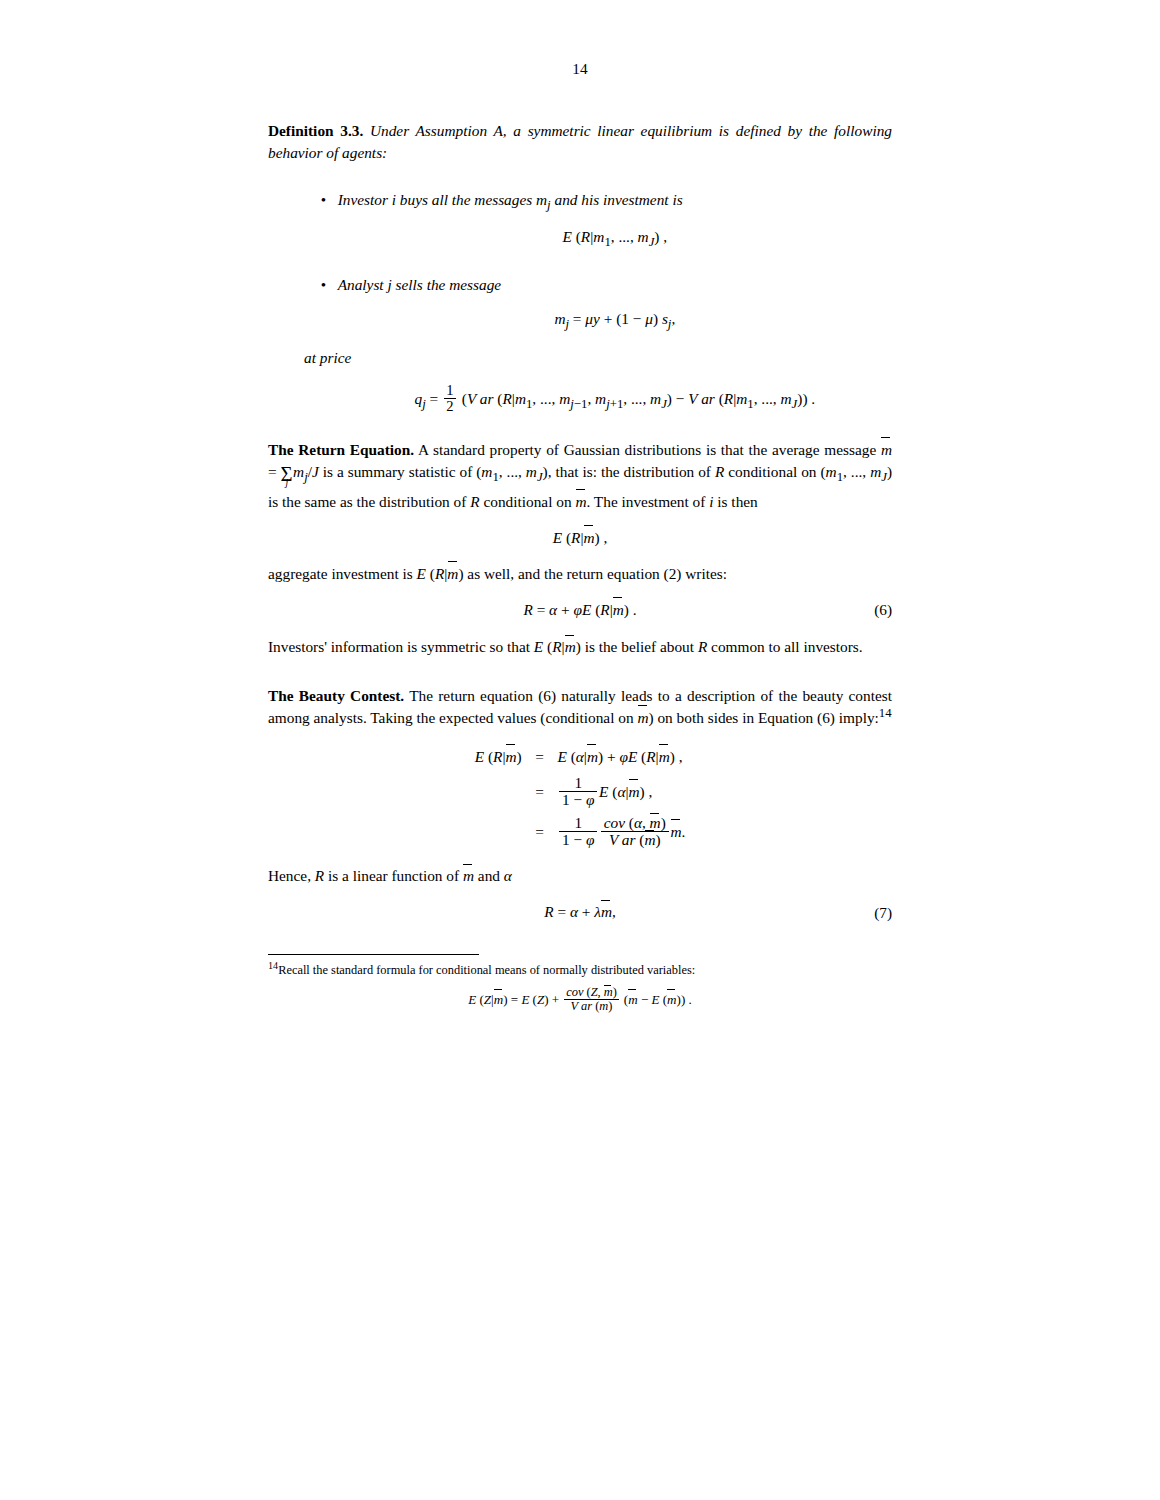14
Definition 3.3. Under Assumption A, a symmetric linear equilibrium is defined by the following behavior of agents:
Investor i buys all the messages mj and his investment is
E (R|m1, ..., mJ) ,
Analyst j sells the message
mj = μy + (1 − μ) sj,
at price
qj = 12 (V ar (R|m1, ..., mj−1, mj+1, ..., mJ) − V ar (R|m1, ..., mJ)) .
The Return Equation. A standard property of Gaussian distributions is that the average message m = Σj mj/J is a summary statistic of (m1, ..., mJ), that is: the distribution of R conditional on (m1, ..., mJ) is the same as the distribution of R conditional on m. The investment of i is then
E (R|m) ,
aggregate investment is E (R|m) as well, and the return equation (2) writes:
R = α + φE (R|m) . (6)
Investors' information is symmetric so that E (R|m) is the belief about R common to all investors.
The Beauty Contest. The return equation (6) naturally leads to a description of the beauty contest among analysts. Taking the expected values (conditional on m) on both sides in Equation (6) imply:14
| E ( R / m ) | = | E ( α / m ) + φE ( R / m ) , |
| | = | 1 1 − φ E ( α / m ) , |
| | = | 1 1 − φ cov ( α , m ) V ar ( m ) m . |
Hence, R is a linear function of m and α
R = α + λm, (7)
14Recall the standard formula for conditional means of normally distributed variables:
E (Z|m) = E (Z) + cov (Z, m) V ar (m) (m − E (m)) .